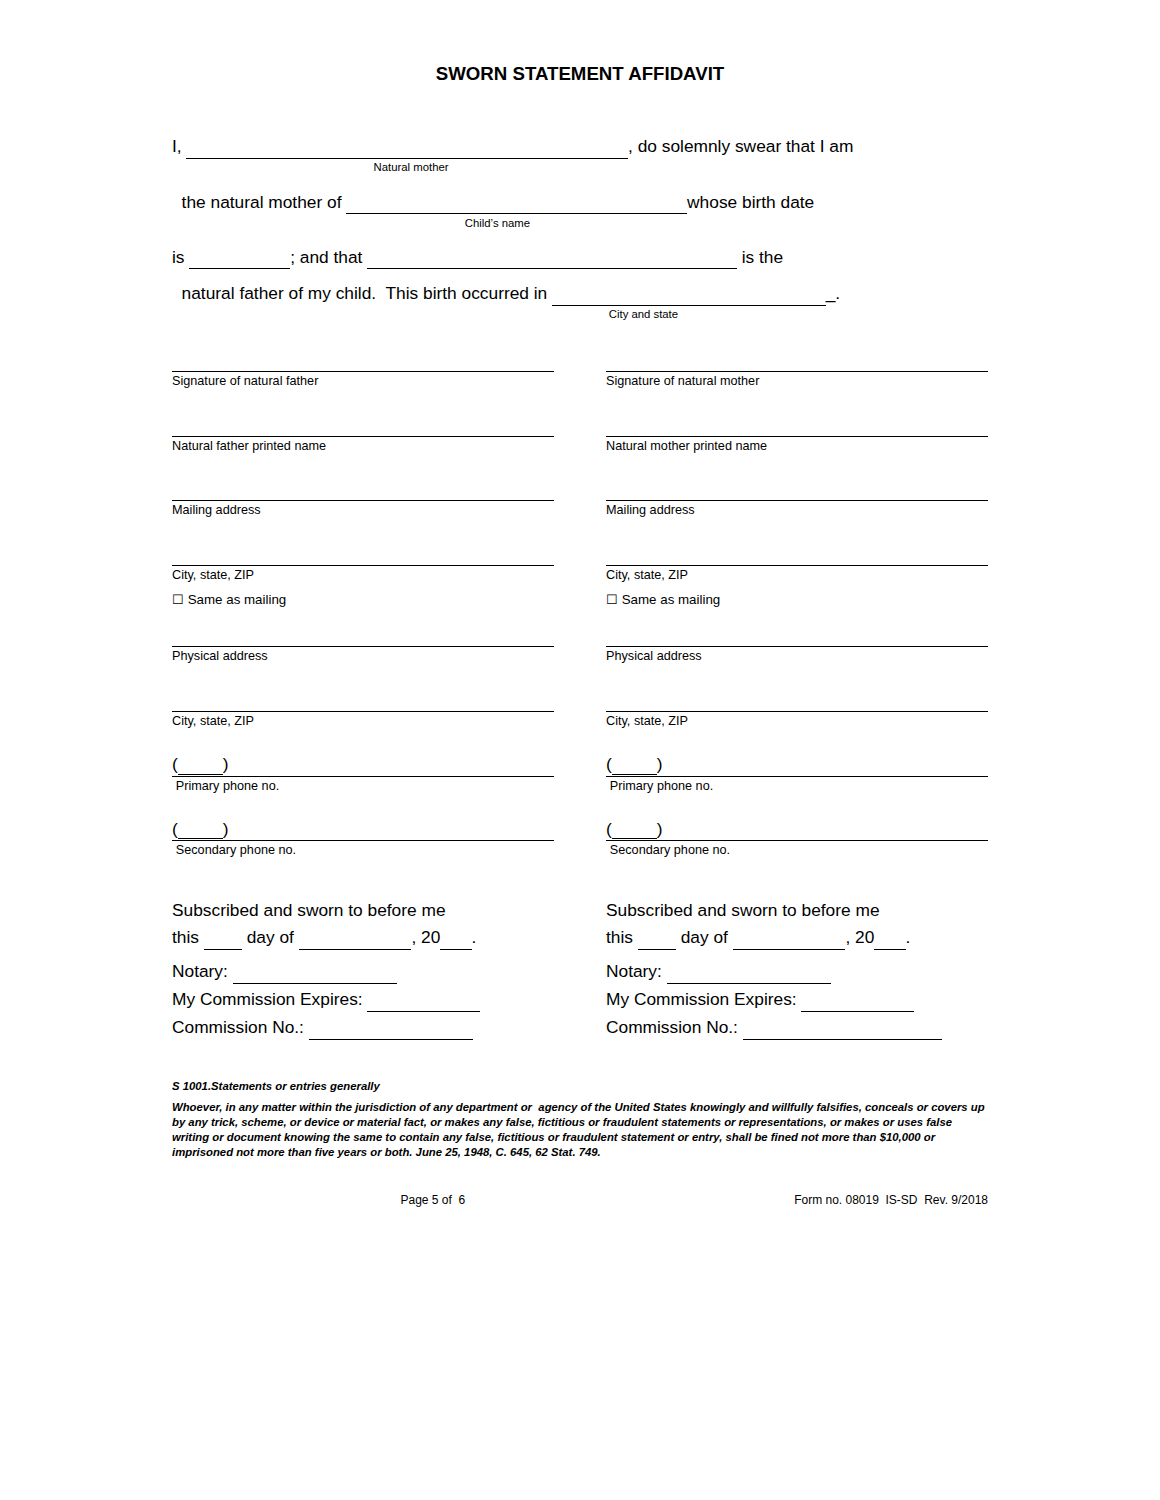SWORN STATEMENT AFFIDAVIT
I, , do solemnly swear that I am
Natural mother
the natural mother of whose birth date
Child’s name
is ; and that is the
natural father of my child. This birth occurred in _.
City and state
| Signature of natural father Natural father printed name Mailing address City, state, ZIP ☐ Same as mailing Physical address City, state, ZIP ( ) Primary phone no. ( ) Secondary phone no. Subscribed and sworn to before me this day of , 20 . Notary: My Commission Expires: Commission No.: | Signature of natural mother Natural mother printed name Mailing address City, state, ZIP ☐ Same as mailing Physical address City, state, ZIP ( ) Primary phone no. ( ) Secondary phone no. Subscribed and sworn to before me this day of , 20 . Notary: My Commission Expires: Commission No.: |
S 1001.Statements or entries generally
Whoever, in any matter within the jurisdiction of any department or agency of the United States knowingly and willfully falsifies, conceals or covers up by any trick, scheme, or device or material fact, or makes any false, fictitious or fraudulent statements or representations, or makes or uses false writing or document knowing the same to contain any false, fictitious or fraudulent statement or entry, shall be fined not more than $10,000 or imprisoned not more than five years or both. June 25, 1948, C. 645, 62 Stat. 749.
Page 5 of 6
Form no. 08019 IS-SD Rev. 9/2018